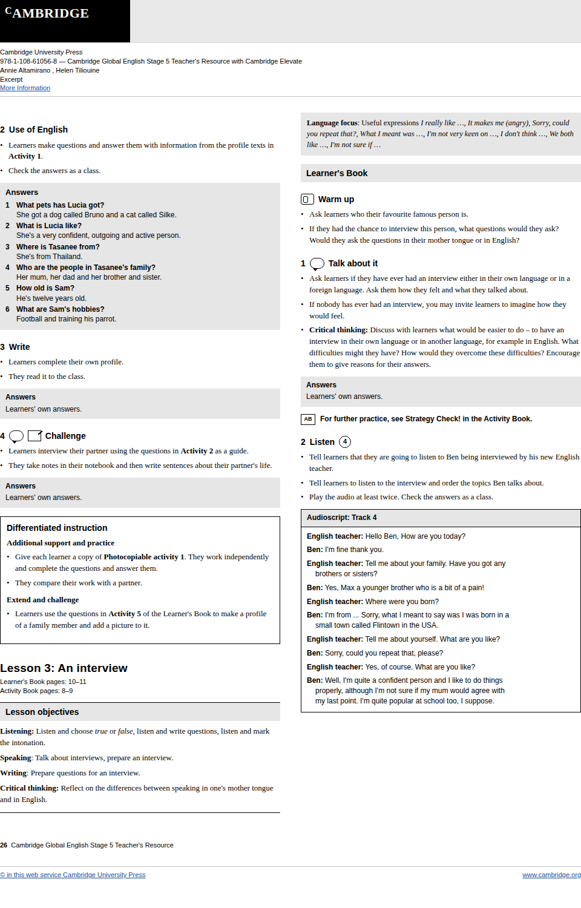CAMBRIDGE
Cambridge University Press
978-1-108-61056-8 — Cambridge Global English Stage 5 Teacher's Resource with Cambridge Elevate
Annie Altamirano , Helen Tiliouine
Excerpt
More Information
2 Use of English
Learners make questions and answer them with information from the profile texts in Activity 1.
Check the answers as a class.
Answers
1 What pets has Lucia got?She got a dog called Bruno and a cat called Silke.
2 What is Lucia like?She's a very confident, outgoing and active person.
3 Where is Tasanee from?She's from Thailand.
4 Who are the people in Tasanee's family?Her mum, her dad and her brother and sister.
5 How old is Sam?He's twelve years old.
6 What are Sam's hobbies?Football and training his parrot.
3 Write
Learners complete their own profile.
They read it to the class.
Answers
Learners' own answers.
4 Challenge
Learners interview their partner using the questions in Activity 2 as a guide.
They take notes in their notebook and then write sentences about their partner's life.
Answers
Learners' own answers.
Differentiated instruction
Additional support and practice
Give each learner a copy of Photocopiable activity 1. They work independently and complete the questions and answer them.
They compare their work with a partner.
Extend and challenge
Learners use the questions in Activity 5 of the Learner's Book to make a profile of a family member and add a picture to it.
Lesson 3: An interview
Learner's Book pages: 10–11
Activity Book pages: 8–9
Lesson objectives
Listening: Listen and choose true or false, listen and write questions, listen and mark the intonation.
Speaking: Talk about interviews, prepare an interview.
Writing: Prepare questions for an interview.
Critical thinking: Reflect on the differences between speaking in one's mother tongue and in English.
Language focus: Useful expressions I really like …, It makes me (angry), Sorry, could you repeat that?, What I meant was …, I'm not very keen on …, I don't think …, We both like …, I'm not sure if …
Learner's Book
Warm up
Ask learners who their favourite famous person is.
If they had the chance to interview this person, what questions would they ask? Would they ask the questions in their mother tongue or in English?
1 Talk about it
Ask learners if they have ever had an interview either in their own language or in a foreign language. Ask them how they felt and what they talked about.
If nobody has ever had an interview, you may invite learners to imagine how they would feel.
Critical thinking: Discuss with learners what would be easier to do – to have an interview in their own language or in another language, for example in English. What difficulties might they have? How would they overcome these difficulties? Encourage them to give reasons for their answers.
Answers
Learners' own answers.
AB For further practice, see Strategy Check! in the Activity Book.
2 Listen 4
Tell learners that they are going to listen to Ben being interviewed by his new English teacher.
Tell learners to listen to the interview and order the topics Ben talks about.
Play the audio at least twice. Check the answers as a class.
Audioscript: Track 4
English teacher: Hello Ben, How are you today?
Ben: I'm fine thank you.
English teacher: Tell me about your family. Have you got any brothers or sisters?
Ben: Yes, Max a younger brother who is a bit of a pain!
English teacher: Where were you born?
Ben: I'm from ... Sorry, what I meant to say was I was born in a small town called Flintown in the USA.
English teacher: Tell me about yourself. What are you like?
Ben: Sorry, could you repeat that, please?
English teacher: Yes, of course. What are you like?
Ben: Well, I'm quite a confident person and I like to do things properly, although I'm not sure if my mum would agree with my last point. I'm quite popular at school too, I suppose.
26 Cambridge Global English Stage 5 Teacher's Resource
© in this web service Cambridge University Press
www.cambridge.org